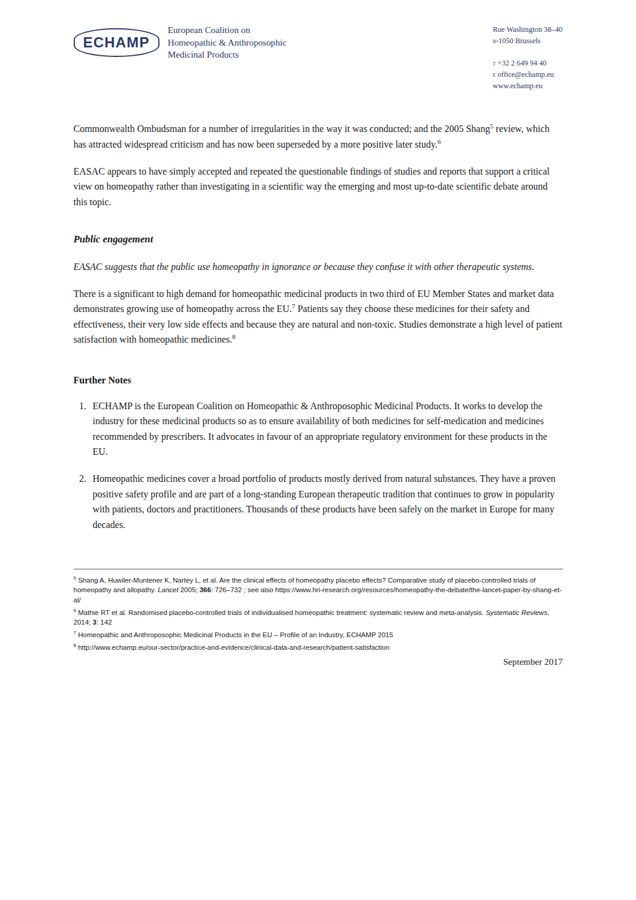ECHAMP
European Coalition on
Homeopathic & Anthroposophic
Medicinal Products
Rue Washington 38–40
b-1050 Brussels
t +32 2 649 94 40
e office@echamp.eu
www.echamp.eu
Commonwealth Ombudsman for a number of irregularities in the way it was conducted; and the 2005 Shang5 review, which has attracted widespread criticism and has now been superseded by a more positive later study.6
EASAC appears to have simply accepted and repeated the questionable findings of studies and reports that support a critical view on homeopathy rather than investigating in a scientific way the emerging and most up-to-date scientific debate around this topic.
Public engagement
EASAC suggests that the public use homeopathy in ignorance or because they confuse it with other therapeutic systems.
There is a significant to high demand for homeopathic medicinal products in two third of EU Member States and market data demonstrates growing use of homeopathy across the EU.7 Patients say they choose these medicines for their safety and effectiveness, their very low side effects and because they are natural and non-toxic. Studies demonstrate a high level of patient satisfaction with homeopathic medicines.8
Further Notes
ECHAMP is the European Coalition on Homeopathic & Anthroposophic Medicinal Products. It works to develop the industry for these medicinal products so as to ensure availability of both medicines for self-medication and medicines recommended by prescribers. It advocates in favour of an appropriate regulatory environment for these products in the EU.
Homeopathic medicines cover a broad portfolio of products mostly derived from natural substances. They have a proven positive safety profile and are part of a long-standing European therapeutic tradition that continues to grow in popularity with patients, doctors and practitioners. Thousands of these products have been safely on the market in Europe for many decades.
5 Shang A, Huwiler-Muntener K, Nartey L, et al. Are the clinical effects of homeopathy placebo effects? Comparative study of placebo-controlled trials of homeopathy and allopathy. Lancet 2005; 366: 726–732 ; see also https://www.hri-research.org/resources/homeopathy-the-debate/the-lancet-paper-by-shang-et-al/
6 Mathie RT et al. Randomised placebo-controlled trials of individualised homeopathic treatment: systematic review and meta-analysis. Systematic Reviews, 2014; 3: 142
7 Homeopathic and Anthroposophic Medicinal Products in the EU – Profile of an Industry, ECHAMP 2015
8 http://www.echamp.eu/our-sector/practice-and-evidence/clinical-data-and-research/patient-satisfaction
September 2017